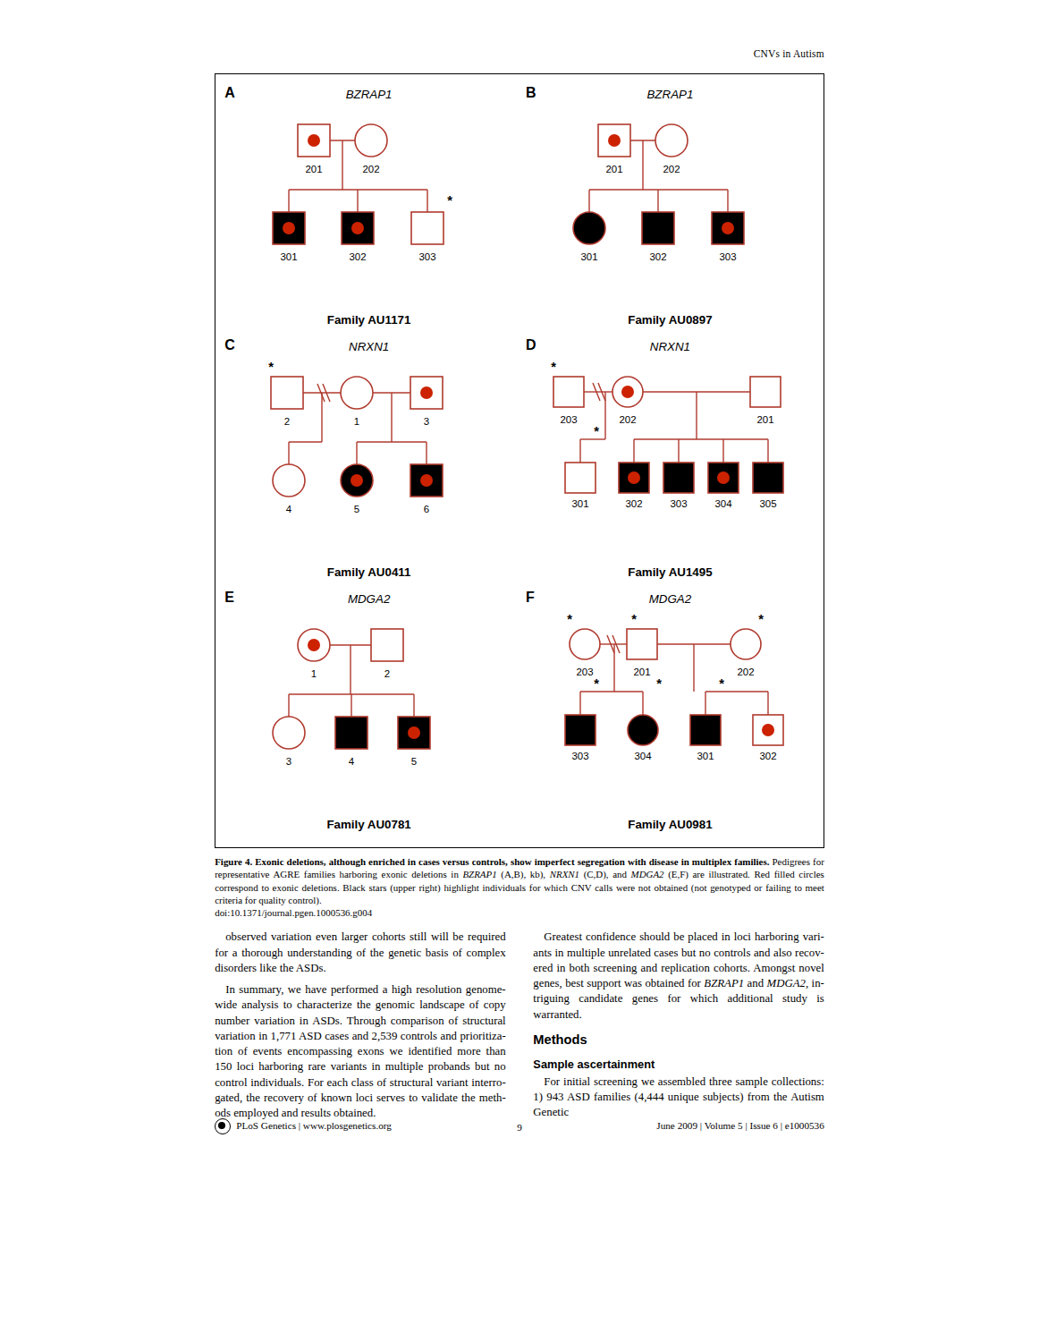CNVs in Autism
A
BZRAP1
201 202 * 301 302 303
Family AU1171
B
BZRAP1
201 202 301 302 303
Family AU0897
C
NRXN1
* 2 1 3 4 5 6
Family AU0411
D
NRXN1
* 203 202 201 * 301 302 303 304 305
Family AU1495
E
MDGA2
1 2 3 4 5
Family AU0781
F
MDGA2
* * * 203 201 202 * * 303 304 * 301 302
Family AU0981
Figure 4. Exonic deletions, although enriched in cases versus controls, show imperfect segregation with disease in multiplex families. Pedigrees for representative AGRE families harboring exonic deletions in BZRAP1 (A,B), kb), NRXN1 (C,D), and MDGA2 (E,F) are illustrated. Red filled circles correspond to exonic deletions. Black stars (upper right) highlight individuals for which CNV calls were not obtained (not genotyped or failing to meet criteria for quality control).
doi:10.1371/journal.pgen.1000536.g004
observed variation even larger cohorts still will be required for a thorough understanding of the genetic basis of complex disorders like the ASDs.
In summary, we have performed a high resolution genome-wide analysis to characterize the genomic landscape of copy number variation in ASDs. Through comparison of structural variation in 1,771 ASD cases and 2,539 controls and prioritization of events encompassing exons we identified more than 150 loci harboring rare variants in multiple probands but no control individuals. For each class of structural variant interrogated, the recovery of known loci serves to validate the methods employed and results obtained.
Greatest confidence should be placed in loci harboring variants in multiple unrelated cases but no controls and also recovered in both screening and replication cohorts. Amongst novel genes, best support was obtained for BZRAP1 and MDGA2, intriguing candidate genes for which additional study is warranted.
Methods
Sample ascertainment
For initial screening we assembled three sample collections: 1) 943 ASD families (4,444 unique subjects) from the Autism Genetic
PLoS Genetics | www.plosgenetics.org
June 2009 | Volume 5 | Issue 6 | e1000536
9